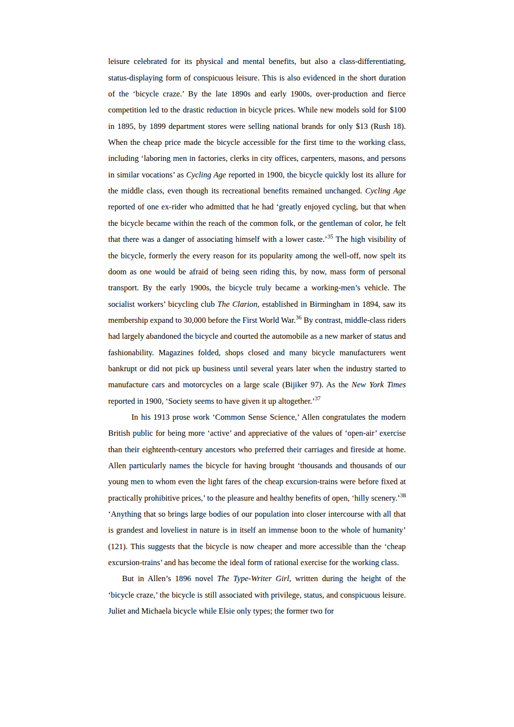leisure celebrated for its physical and mental benefits, but also a class-differentiating, status-displaying form of conspicuous leisure. This is also evidenced in the short duration of the ‘bicycle craze.’ By the late 1890s and early 1900s, over-production and fierce competition led to the drastic reduction in bicycle prices. While new models sold for $100 in 1895, by 1899 department stores were selling national brands for only $13 (Rush 18). When the cheap price made the bicycle accessible for the first time to the working class, including ‘laboring men in factories, clerks in city offices, carpenters, masons, and persons in similar vocations’ as Cycling Age reported in 1900, the bicycle quickly lost its allure for the middle class, even though its recreational benefits remained unchanged. Cycling Age reported of one ex-rider who admitted that he had ‘greatly enjoyed cycling, but that when the bicycle became within the reach of the common folk, or the gentleman of color, he felt that there was a danger of associating himself with a lower caste.’35 The high visibility of the bicycle, formerly the every reason for its popularity among the well-off, now spelt its doom as one would be afraid of being seen riding this, by now, mass form of personal transport. By the early 1900s, the bicycle truly became a working-men’s vehicle. The socialist workers’ bicycling club The Clarion, established in Birmingham in 1894, saw its membership expand to 30,000 before the First World War.36 By contrast, middle-class riders had largely abandoned the bicycle and courted the automobile as a new marker of status and fashionability. Magazines folded, shops closed and many bicycle manufacturers went bankrupt or did not pick up business until several years later when the industry started to manufacture cars and motorcycles on a large scale (Bijiker 97). As the New York Times reported in 1900, ‘Society seems to have given it up altogether.’37
In his 1913 prose work ‘Common Sense Science,’ Allen congratulates the modern British public for being more ‘active’ and appreciative of the values of ‘open-air’ exercise than their eighteenth-century ancestors who preferred their carriages and fireside at home. Allen particularly names the bicycle for having brought ‘thousands and thousands of our young men to whom even the light fares of the cheap excursion-trains were before fixed at practically prohibitive prices,’ to the pleasure and healthy benefits of open, ‘hilly scenery.’38 ‘Anything that so brings large bodies of our population into closer intercourse with all that is grandest and loveliest in nature is in itself an immense boon to the whole of humanity’ (121). This suggests that the bicycle is now cheaper and more accessible than the ‘cheap excursion-trains’ and has become the ideal form of rational exercise for the working class.
But in Allen’s 1896 novel The Type-Writer Girl, written during the height of the ‘bicycle craze,’ the bicycle is still associated with privilege, status, and conspicuous leisure. Juliet and Michaela bicycle while Elsie only types; the former two for